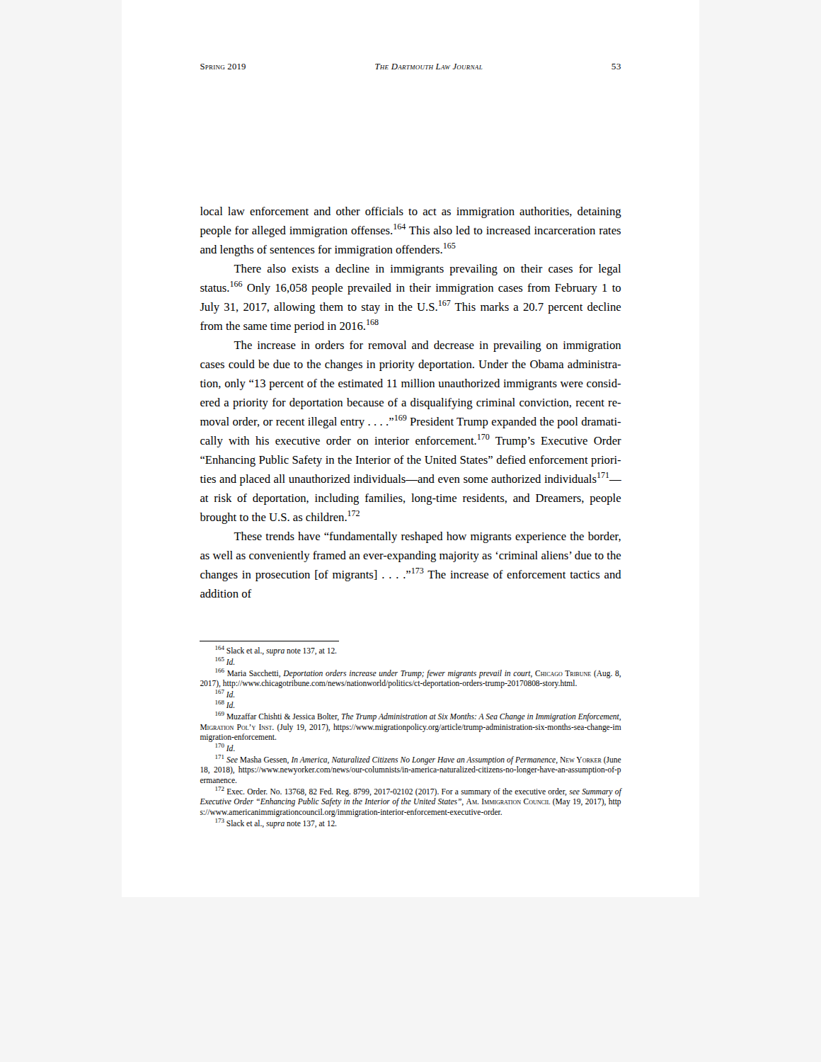Spring 2019 The Dartmouth Law Journal 53
local law enforcement and other officials to act as immigration authorities, detaining people for alleged immigration offenses.164 This also led to increased incarceration rates and lengths of sentences for immigration offenders.165
There also exists a decline in immigrants prevailing on their cases for legal status.166 Only 16,058 people prevailed in their immigration cases from February 1 to July 31, 2017, allowing them to stay in the U.S.167 This marks a 20.7 percent decline from the same time period in 2016.168
The increase in orders for removal and decrease in prevailing on immigration cases could be due to the changes in priority deportation. Under the Obama administration, only “13 percent of the estimated 11 million unauthorized immigrants were considered a priority for deportation because of a disqualifying criminal conviction, recent removal order, or recent illegal entry . . . .”169 President Trump expanded the pool dramatically with his executive order on interior enforcement.170 Trump’s Executive Order “Enhancing Public Safety in the Interior of the United States” defied enforcement priorities and placed all unauthorized individuals—and even some authorized individuals171—at risk of deportation, including families, long-time residents, and Dreamers, people brought to the U.S. as children.172
These trends have “fundamentally reshaped how migrants experience the border, as well as conveniently framed an ever-expanding majority as ‘criminal aliens’ due to the changes in prosecution [of migrants] . . . .”173 The increase of enforcement tactics and addition of
164 Slack et al., supra note 137, at 12.
165 Id.
166 Maria Sacchetti, Deportation orders increase under Trump; fewer migrants prevail in court, Chicago Tribune (Aug. 8, 2017), http://www.chicagotribune.com/news/nationworld/politics/ct-deportation-orders-trump-20170808-story.html.
167 Id.
168 Id.
169 Muzaffar Chishti & Jessica Bolter, The Trump Administration at Six Months: A Sea Change in Immigration Enforcement, Migration Pol’y Inst. (July 19, 2017), https://www.migrationpolicy.org/article/trump-administration-six-months-sea-change-immigration-enforcement.
170 Id.
171 See Masha Gessen, In America, Naturalized Citizens No Longer Have an Assumption of Permanence, New Yorker (June 18, 2018), https://www.newyorker.com/news/our-columnists/in-america-naturalized-citizens-no-longer-have-an-assumption-of-permanence.
172 Exec. Order. No. 13768, 82 Fed. Reg. 8799, 2017-02102 (2017). For a summary of the executive order, see Summary of Executive Order “Enhancing Public Safety in the Interior of the United States”, Am. Immigration Council (May 19, 2017), https://www.americanimmigrationcouncil.org/immigration-interior-enforcement-executive-order.
173 Slack et al., supra note 137, at 12.